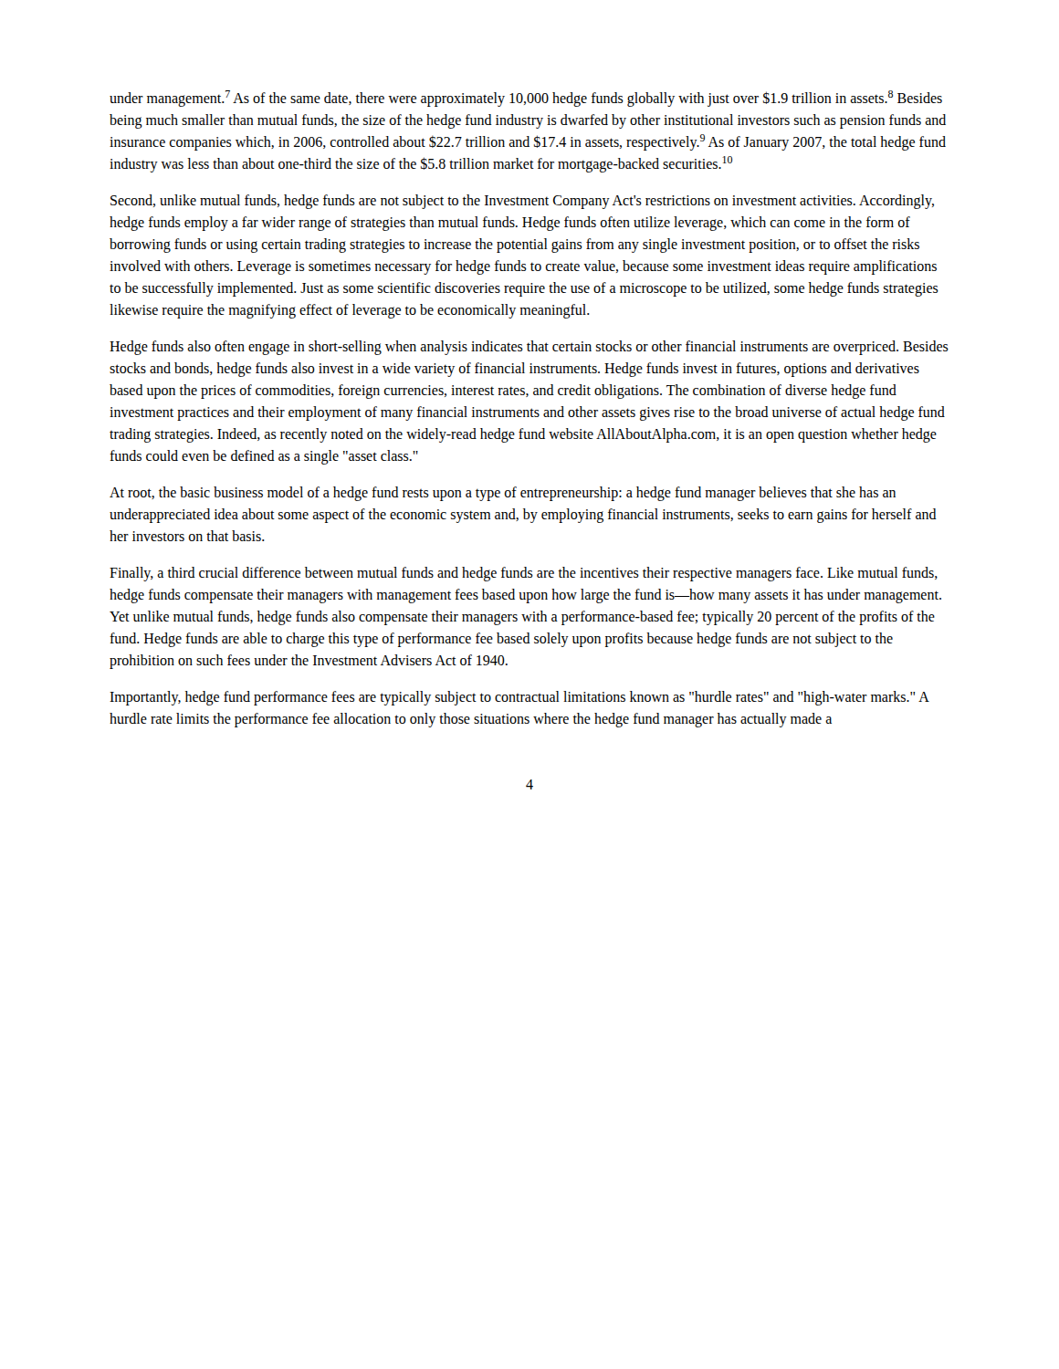under management.7 As of the same date, there were approximately 10,000 hedge funds globally with just over $1.9 trillion in assets.8 Besides being much smaller than mutual funds, the size of the hedge fund industry is dwarfed by other institutional investors such as pension funds and insurance companies which, in 2006, controlled about $22.7 trillion and $17.4 in assets, respectively.9 As of January 2007, the total hedge fund industry was less than about one-third the size of the $5.8 trillion market for mortgage-backed securities.10
Second, unlike mutual funds, hedge funds are not subject to the Investment Company Act's restrictions on investment activities. Accordingly, hedge funds employ a far wider range of strategies than mutual funds. Hedge funds often utilize leverage, which can come in the form of borrowing funds or using certain trading strategies to increase the potential gains from any single investment position, or to offset the risks involved with others. Leverage is sometimes necessary for hedge funds to create value, because some investment ideas require amplifications to be successfully implemented. Just as some scientific discoveries require the use of a microscope to be utilized, some hedge funds strategies likewise require the magnifying effect of leverage to be economically meaningful.
Hedge funds also often engage in short-selling when analysis indicates that certain stocks or other financial instruments are overpriced. Besides stocks and bonds, hedge funds also invest in a wide variety of financial instruments. Hedge funds invest in futures, options and derivatives based upon the prices of commodities, foreign currencies, interest rates, and credit obligations. The combination of diverse hedge fund investment practices and their employment of many financial instruments and other assets gives rise to the broad universe of actual hedge fund trading strategies. Indeed, as recently noted on the widely-read hedge fund website AllAboutAlpha.com, it is an open question whether hedge funds could even be defined as a single "asset class."
At root, the basic business model of a hedge fund rests upon a type of entrepreneurship: a hedge fund manager believes that she has an underappreciated idea about some aspect of the economic system and, by employing financial instruments, seeks to earn gains for herself and her investors on that basis.
Finally, a third crucial difference between mutual funds and hedge funds are the incentives their respective managers face. Like mutual funds, hedge funds compensate their managers with management fees based upon how large the fund is—how many assets it has under management. Yet unlike mutual funds, hedge funds also compensate their managers with a performance-based fee; typically 20 percent of the profits of the fund. Hedge funds are able to charge this type of performance fee based solely upon profits because hedge funds are not subject to the prohibition on such fees under the Investment Advisers Act of 1940.
Importantly, hedge fund performance fees are typically subject to contractual limitations known as "hurdle rates" and "high-water marks." A hurdle rate limits the performance fee allocation to only those situations where the hedge fund manager has actually made a
4